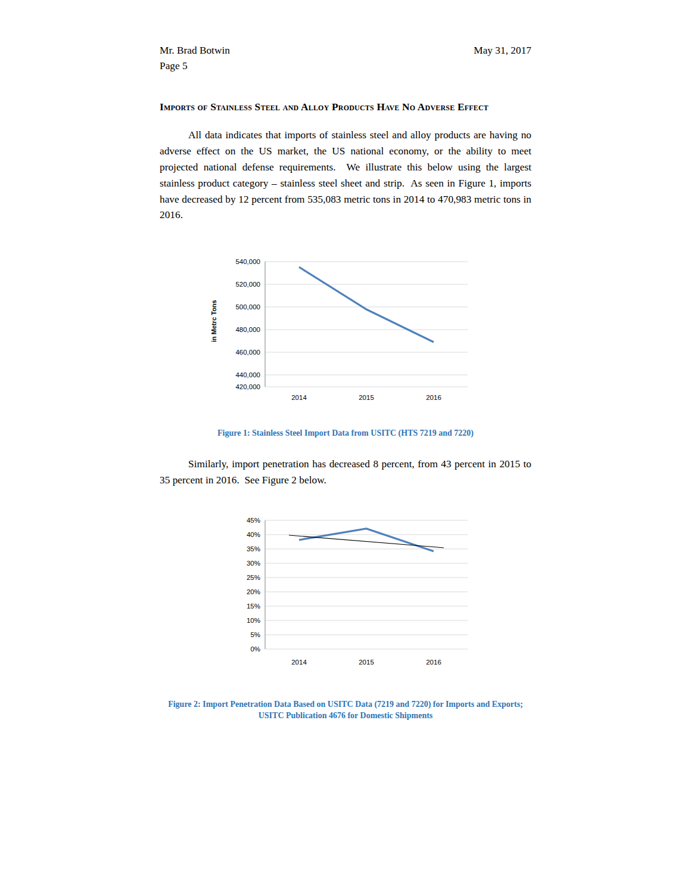Mr. Brad Botwin
Page 5
May 31, 2017
Imports of Stainless Steel and Alloy Products Have No Adverse Effect
All data indicates that imports of stainless steel and alloy products are having no adverse effect on the US market, the US national economy, or the ability to meet projected national defense requirements. We illustrate this below using the largest stainless product category – stainless steel sheet and strip. As seen in Figure 1, imports have decreased by 12 percent from 535,083 metric tons in 2014 to 470,983 metric tons in 2016.
in Metrc Tons 540,000 520,000 500,000 480,000 460,000 440,000 420,000 2014 2015 2016
Figure 1: Stainless Steel Import Data from USITC (HTS 7219 and 7220)
Similarly, import penetration has decreased 8 percent, from 43 percent in 2015 to 35 percent in 2016. See Figure 2 below.
45% 40% 35% 30% 25% 20% 15% 10% 5% 0% 2014 2015 2016
Figure 2: Import Penetration Data Based on USITC Data (7219 and 7220) for Imports and Exports; USITC Publication 4676 for Domestic Shipments